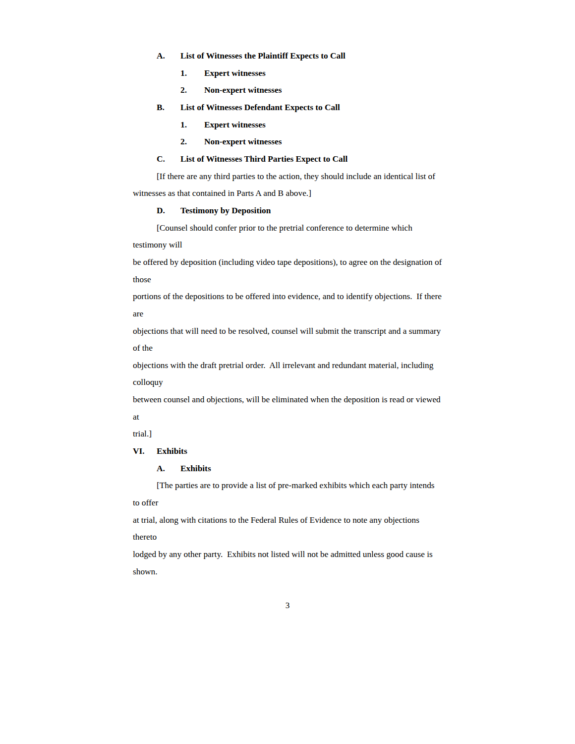A. List of Witnesses the Plaintiff Expects to Call
1. Expert witnesses
2. Non-expert witnesses
B. List of Witnesses Defendant Expects to Call
1. Expert witnesses
2. Non-expert witnesses
C. List of Witnesses Third Parties Expect to Call
[If there are any third parties to the action, they should include an identical list of
witnesses as that contained in Parts A and B above.]
D. Testimony by Deposition
[Counsel should confer prior to the pretrial conference to determine which testimony will
be offered by deposition (including video tape depositions), to agree on the designation of those
portions of the depositions to be offered into evidence, and to identify objections. If there are
objections that will need to be resolved, counsel will submit the transcript and a summary of the
objections with the draft pretrial order. All irrelevant and redundant material, including colloquy
between counsel and objections, will be eliminated when the deposition is read or viewed at
trial.]
VI. Exhibits
A. Exhibits
[The parties are to provide a list of pre-marked exhibits which each party intends to offer
at trial, along with citations to the Federal Rules of Evidence to note any objections thereto
lodged by any other party. Exhibits not listed will not be admitted unless good cause is shown.
3